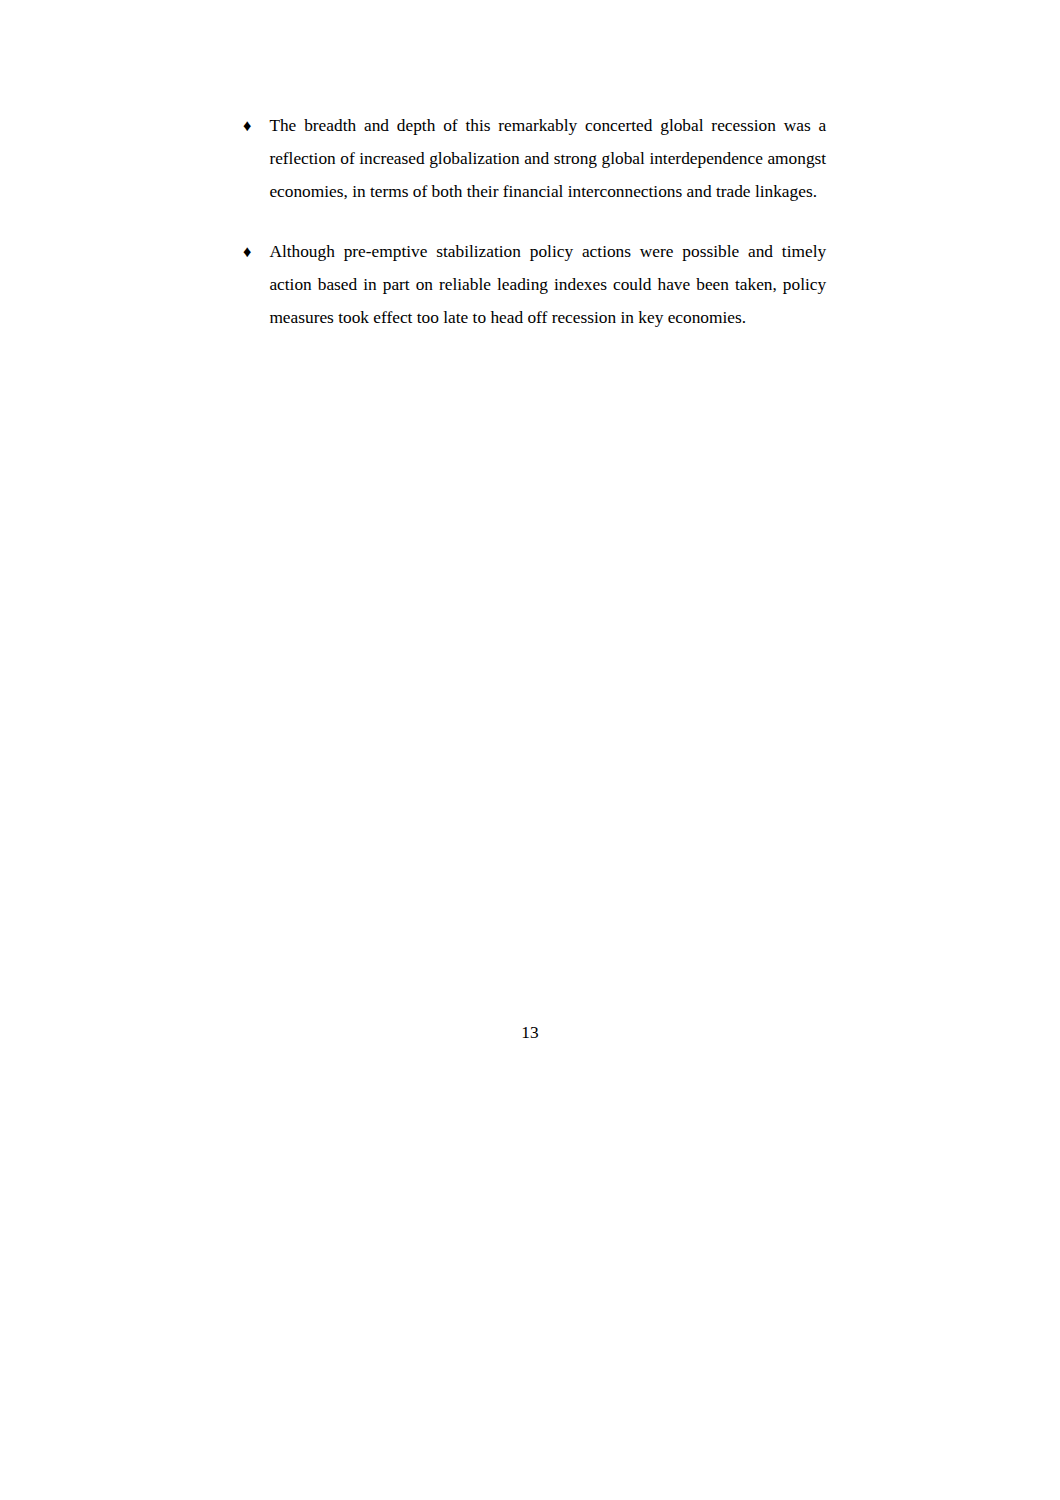The breadth and depth of this remarkably concerted global recession was a reflection of increased globalization and strong global interdependence amongst economies, in terms of both their financial interconnections and trade linkages.
Although pre-emptive stabilization policy actions were possible and timely action based in part on reliable leading indexes could have been taken, policy measures took effect too late to head off recession in key economies.
13